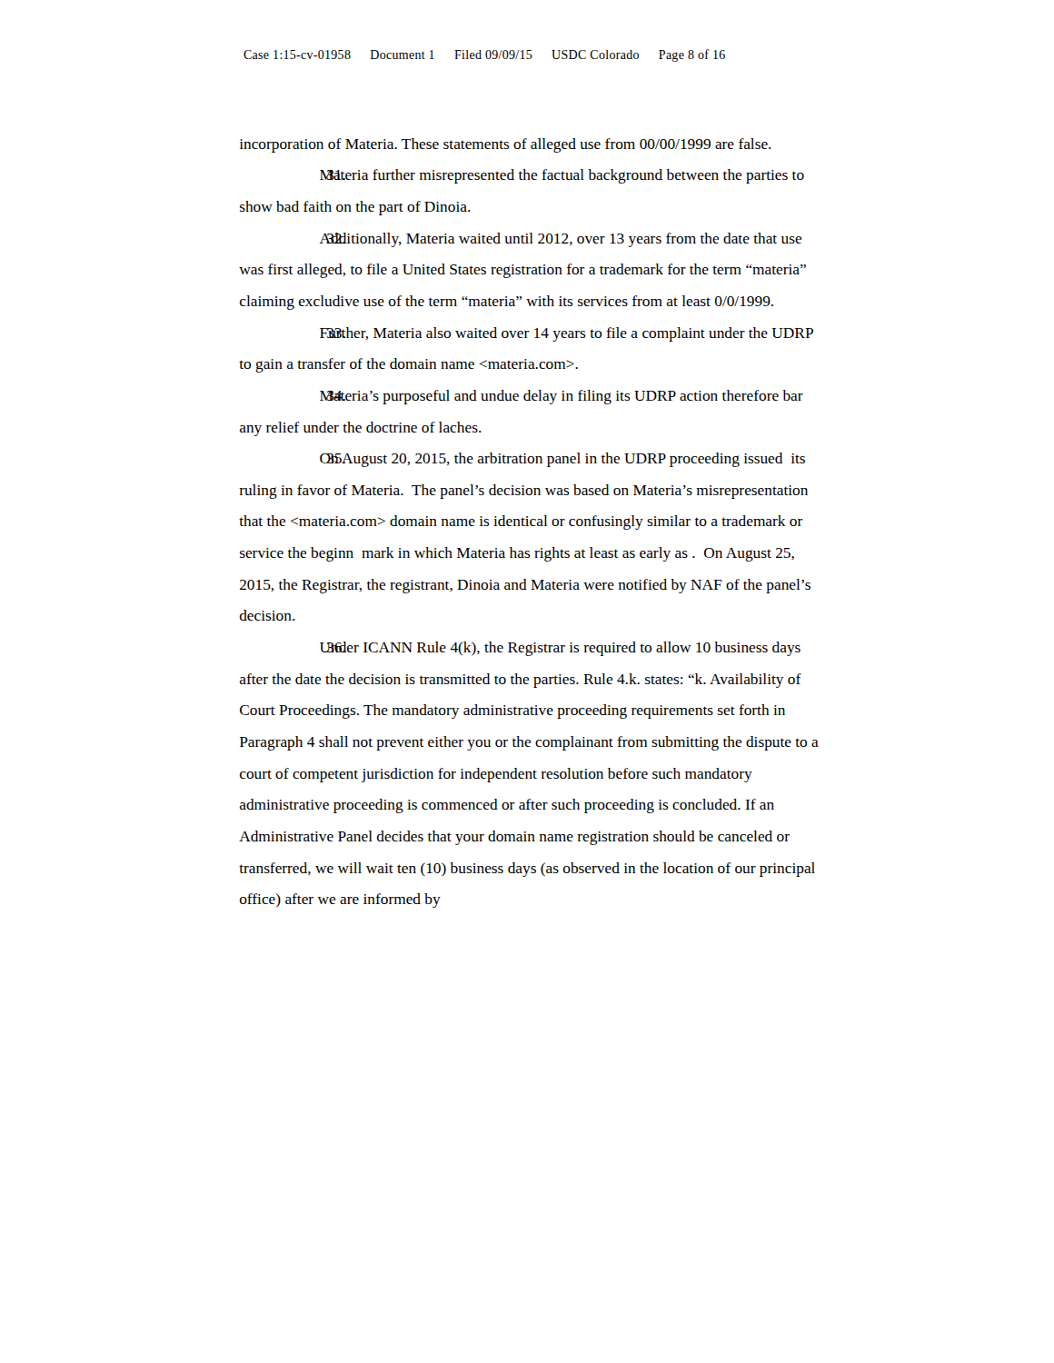Case 1:15-cv-01958 Document 1 Filed 09/09/15 USDC Colorado Page 8 of 16
incorporation of Materia. These statements of alleged use from 00/00/1999 are false.
31. Materia further misrepresented the factual background between the parties to show bad faith on the part of Dinoia.
32. Additionally, Materia waited until 2012, over 13 years from the date that use was first alleged, to file a United States registration for a trademark for the term “materia” claiming excludive use of the term “materia” with its services from at least 0/0/1999.
33. Further, Materia also waited over 14 years to file a complaint under the UDRP to gain a transfer of the domain name <materia.com>.
34. Materia’s purposeful and undue delay in filing its UDRP action therefore bar any relief under the doctrine of laches.
35. On August 20, 2015, the arbitration panel in the UDRP proceeding issued its ruling in favor of Materia. The panel’s decision was based on Materia’s misrepresentation that the <materia.com> domain name is identical or confusingly similar to a trademark or service the beginn mark in which Materia has rights at least as early as . On August 25, 2015, the Registrar, the registrant, Dinoia and Materia were notified by NAF of the panel’s decision.
36. Under ICANN Rule 4(k), the Registrar is required to allow 10 business days after the date the decision is transmitted to the parties. Rule 4.k. states: “k. Availability of Court Proceedings. The mandatory administrative proceeding requirements set forth in Paragraph 4 shall not prevent either you or the complainant from submitting the dispute to a court of competent jurisdiction for independent resolution before such mandatory administrative proceeding is commenced or after such proceeding is concluded. If an Administrative Panel decides that your domain name registration should be canceled or transferred, we will wait ten (10) business days (as observed in the location of our principal office) after we are informed by